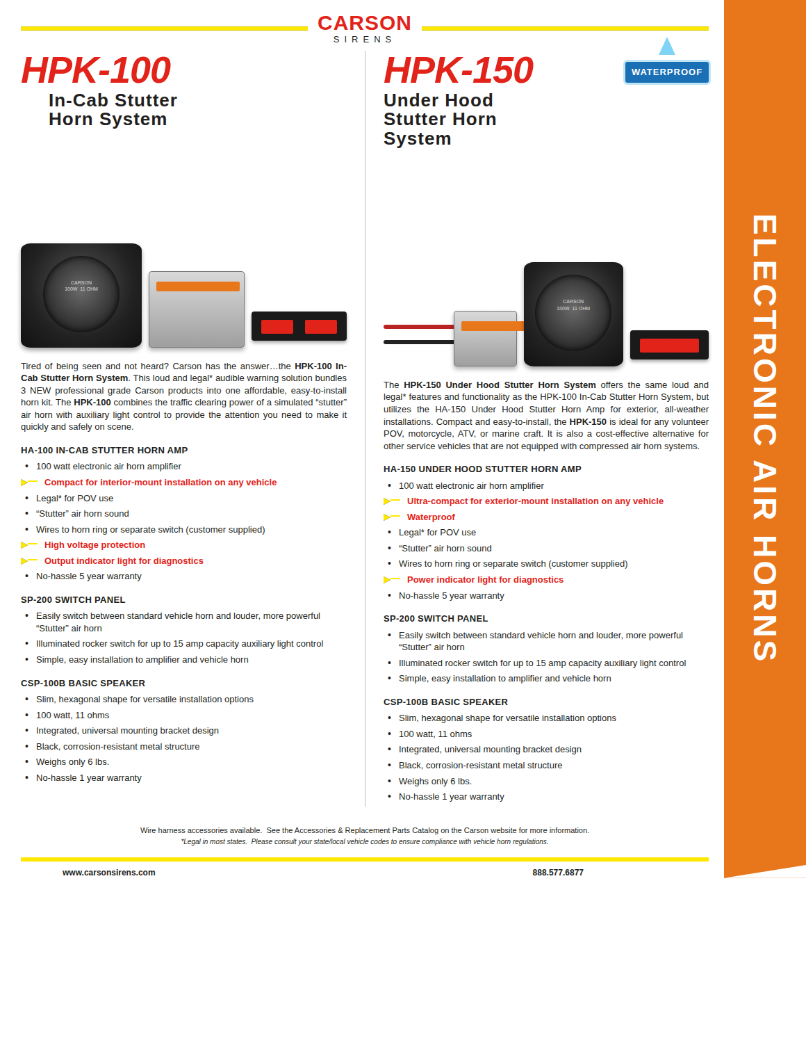ELECTRONIC AIR HORNS
CARSON
SIRENS
HPK-100
In-Cab Stutter
Horn System
Tired of being seen and not heard? Carson has the answer…the HPK-100 In-Cab Stutter Horn System. This loud and legal* audible warning solution bundles 3 NEW professional grade Carson products into one affordable, easy-to-install horn kit. The HPK-100 combines the traffic clearing power of a simulated “stutter” air horn with auxiliary light control to provide the attention you need to make it quickly and safely on scene.
HA-100 IN-CAB STUTTER HORN AMP
100 watt electronic air horn amplifier
Compact for interior-mount installation on any vehicle
Legal* for POV use
“Stutter” air horn sound
Wires to horn ring or separate switch (customer supplied)
High voltage protection
Output indicator light for diagnostics
No-hassle 5 year warranty
SP-200 SWITCH PANEL
Easily switch between standard vehicle horn and louder, more powerful “Stutter” air horn
Illuminated rocker switch for up to 15 amp capacity auxiliary light control
Simple, easy installation to amplifier and vehicle horn
CSP-100B BASIC SPEAKER
Slim, hexagonal shape for versatile installation options
100 watt, 11 ohms
Integrated, universal mounting bracket design
Black, corrosion-resistant metal structure
Weighs only 6 lbs.
No-hassle 1 year warranty
WATERPROOF
HPK-150
Under Hood
Stutter Horn
System
The HPK-150 Under Hood Stutter Horn System offers the same loud and legal* features and functionality as the HPK-100 In-Cab Stutter Horn System, but utilizes the HA-150 Under Hood Stutter Horn Amp for exterior, all-weather installations. Compact and easy-to-install, the HPK-150 is ideal for any volunteer POV, motorcycle, ATV, or marine craft. It is also a cost-effective alternative for other service vehicles that are not equipped with compressed air horn systems.
HA-150 UNDER HOOD STUTTER HORN AMP
100 watt electronic air horn amplifier
Ultra-compact for exterior-mount installation on any vehicle
Waterproof
Legal* for POV use
“Stutter” air horn sound
Wires to horn ring or separate switch (customer supplied)
Power indicator light for diagnostics
No-hassle 5 year warranty
SP-200 SWITCH PANEL
Easily switch between standard vehicle horn and louder, more powerful “Stutter” air horn
Illuminated rocker switch for up to 15 amp capacity auxiliary light control
Simple, easy installation to amplifier and vehicle horn
CSP-100B BASIC SPEAKER
Slim, hexagonal shape for versatile installation options
100 watt, 11 ohms
Integrated, universal mounting bracket design
Black, corrosion-resistant metal structure
Weighs only 6 lbs.
No-hassle 1 year warranty
Wire harness accessories available. See the Accessories & Replacement Parts Catalog on the Carson website for more information.
*Legal in most states. Please consult your state/local vehicle codes to ensure compliance with vehicle horn regulations.
www.carsonsirens.com 888.577.6877